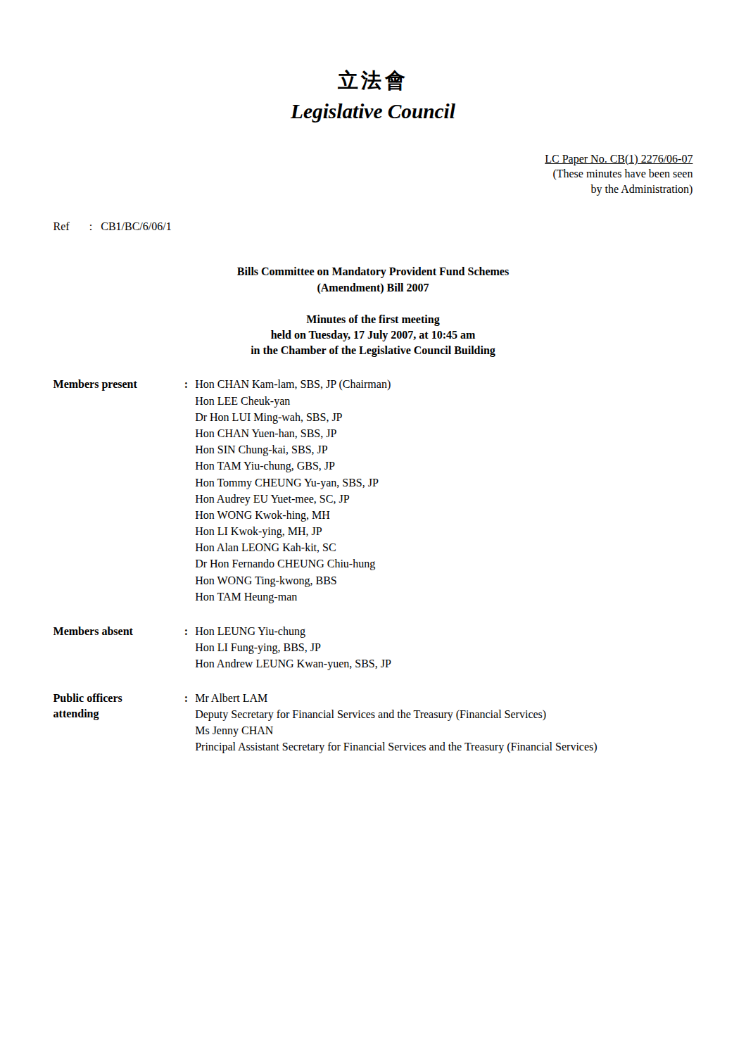立法會
Legislative Council
LC Paper No. CB(1) 2276/06-07
(These minutes have been seen
by the Administration)
Ref: CB1/BC/6/06/1
Bills Committee on Mandatory Provident Fund Schemes
(Amendment) Bill 2007
Minutes of the first meeting
held on Tuesday, 17 July 2007, at 10:45 am
in the Chamber of the Legislative Council Building
| Members present | : | Hon CHAN Kam-lam, SBS, JP (Chairman) Hon LEE Cheuk-yan Dr Hon LUI Ming-wah, SBS, JP Hon CHAN Yuen-han, SBS, JP Hon SIN Chung-kai, SBS, JP Hon TAM Yiu-chung, GBS, JP Hon Tommy CHEUNG Yu-yan, SBS, JP Hon Audrey EU Yuet-mee, SC, JP Hon WONG Kwok-hing, MH Hon LI Kwok-ying, MH, JP Hon Alan LEONG Kah-kit, SC Dr Hon Fernando CHEUNG Chiu-hung Hon WONG Ting-kwong, BBS Hon TAM Heung-man |
| Members absent | : | Hon LEUNG Yiu-chung Hon LI Fung-ying, BBS, JP Hon Andrew LEUNG Kwan-yuen, SBS, JP |
| Public officers attending | : | Mr Albert LAM Deputy Secretary for Financial Services and the Treasury (Financial Services) Ms Jenny CHAN Principal Assistant Secretary for Financial Services and the Treasury (Financial Services) |